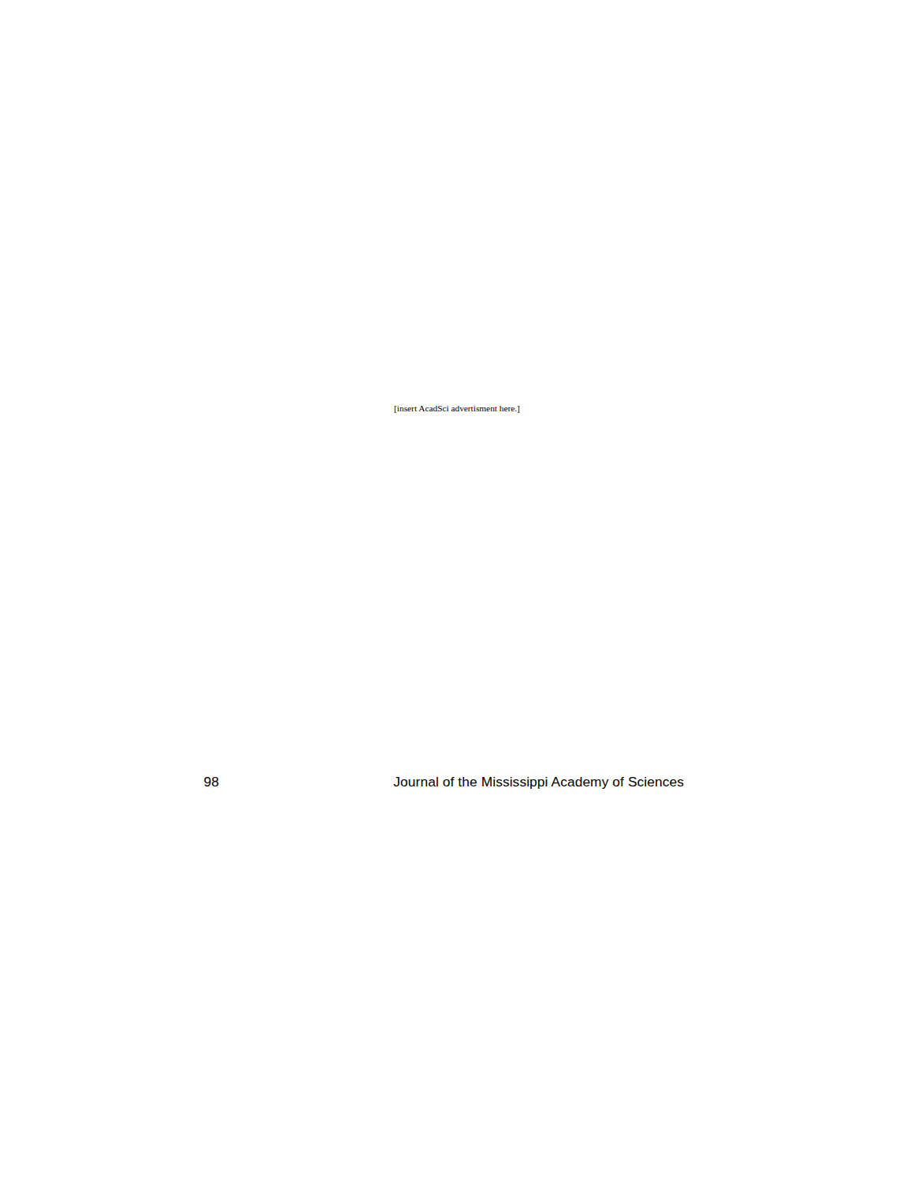[insert AcadSci advertisment here.]
98 Journal of the Mississippi Academy of Sciences